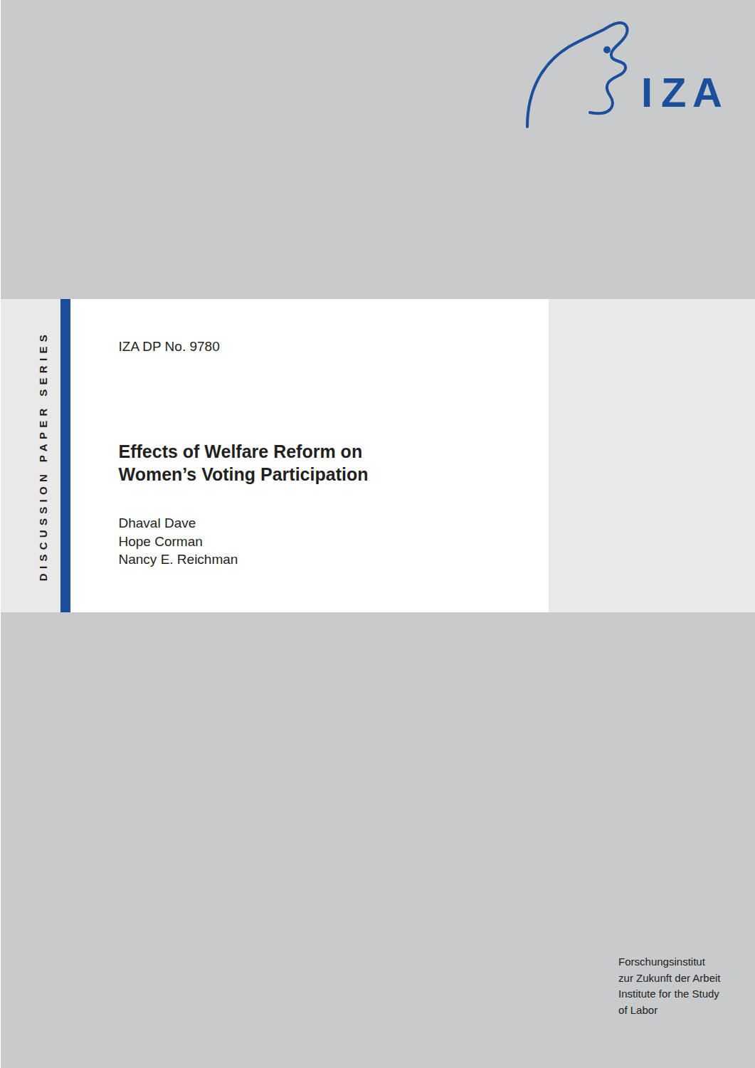IZA I Z A
Discussion Paper Series
IZA DP No. 9780
Effects of Welfare Reform on
Women’s Voting Participation
Dhaval Dave
Hope Corman
Nancy E. Reichman
February 2016
Forschungsinstitut
zur Zukunft der Arbeit
Institute for the Study
of Labor